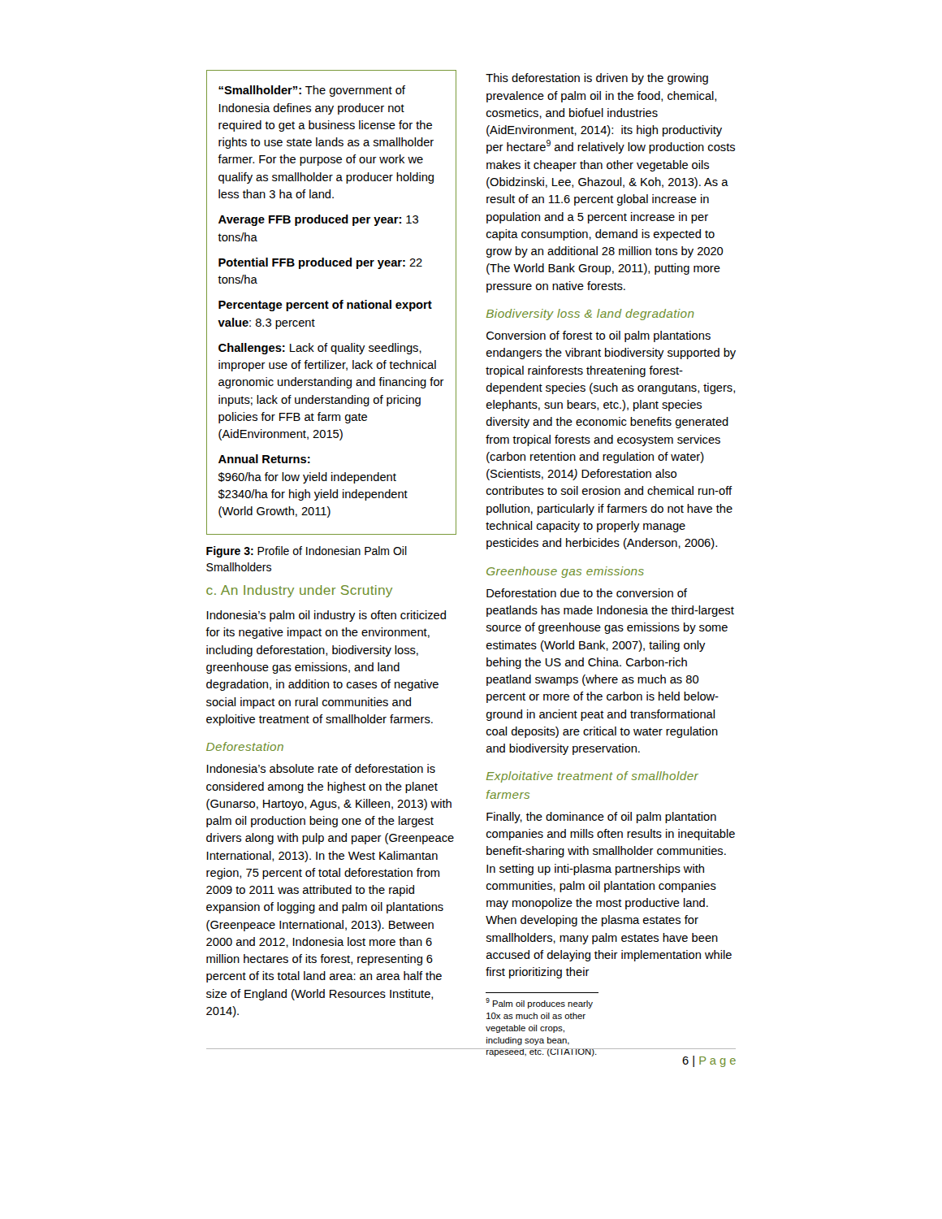“Smallholder”: The government of Indonesia defines any producer not required to get a business license for the rights to use state lands as a smallholder farmer. For the purpose of our work we qualify as smallholder a producer holding less than 3 ha of land.
Average FFB produced per year: 13 tons/ha
Potential FFB produced per year: 22 tons/ha
Percentage percent of national export value: 8.3 percent
Challenges: Lack of quality seedlings, improper use of fertilizer, lack of technical agronomic understanding and financing for inputs; lack of understanding of pricing policies for FFB at farm gate (AidEnvironment, 2015)
Annual Returns:
$960/ha for low yield independent
$2340/ha for high yield independent
(World Growth, 2011)
Figure 3: Profile of Indonesian Palm Oil Smallholders
c. An Industry under Scrutiny
Indonesia’s palm oil industry is often criticized for its negative impact on the environment, including deforestation, biodiversity loss, greenhouse gas emissions, and land degradation, in addition to cases of negative social impact on rural communities and exploitive treatment of smallholder farmers.
Deforestation
Indonesia’s absolute rate of deforestation is considered among the highest on the planet (Gunarso, Hartoyo, Agus, & Killeen, 2013) with palm oil production being one of the largest drivers along with pulp and paper (Greenpeace International, 2013). In the West Kalimantan region, 75 percent of total deforestation from 2009 to 2011 was attributed to the rapid expansion of logging and palm oil plantations (Greenpeace International, 2013). Between 2000 and 2012, Indonesia lost more than 6 million hectares of its forest, representing 6 percent of its total land area: an area half the size of England (World Resources Institute, 2014).
This deforestation is driven by the growing prevalence of palm oil in the food, chemical, cosmetics, and biofuel industries (AidEnvironment, 2014): its high productivity per hectare9 and relatively low production costs makes it cheaper than other vegetable oils (Obidzinski, Lee, Ghazoul, & Koh, 2013). As a result of an 11.6 percent global increase in population and a 5 percent increase in per capita consumption, demand is expected to grow by an additional 28 million tons by 2020 (The World Bank Group, 2011), putting more pressure on native forests.
Biodiversity loss & land degradation
Conversion of forest to oil palm plantations endangers the vibrant biodiversity supported by tropical rainforests threatening forest-dependent species (such as orangutans, tigers, elephants, sun bears, etc.), plant species diversity and the economic benefits generated from tropical forests and ecosystem services (carbon retention and regulation of water) (Scientists, 2014) Deforestation also contributes to soil erosion and chemical run-off pollution, particularly if farmers do not have the technical capacity to properly manage pesticides and herbicides (Anderson, 2006).
Greenhouse gas emissions
Deforestation due to the conversion of peatlands has made Indonesia the third-largest source of greenhouse gas emissions by some estimates (World Bank, 2007), tailing only behing the US and China. Carbon-rich peatland swamps (where as much as 80 percent or more of the carbon is held below-ground in ancient peat and transformational coal deposits) are critical to water regulation and biodiversity preservation.
Exploitative treatment of smallholder farmers
Finally, the dominance of oil palm plantation companies and mills often results in inequitable benefit-sharing with smallholder communities. In setting up inti-plasma partnerships with communities, palm oil plantation companies may monopolize the most productive land. When developing the plasma estates for smallholders, many palm estates have been accused of delaying their implementation while first prioritizing their
9 Palm oil produces nearly 10x as much oil as other vegetable oil crops, including soya bean, rapeseed, etc. (CITATION).
6 | P a g e